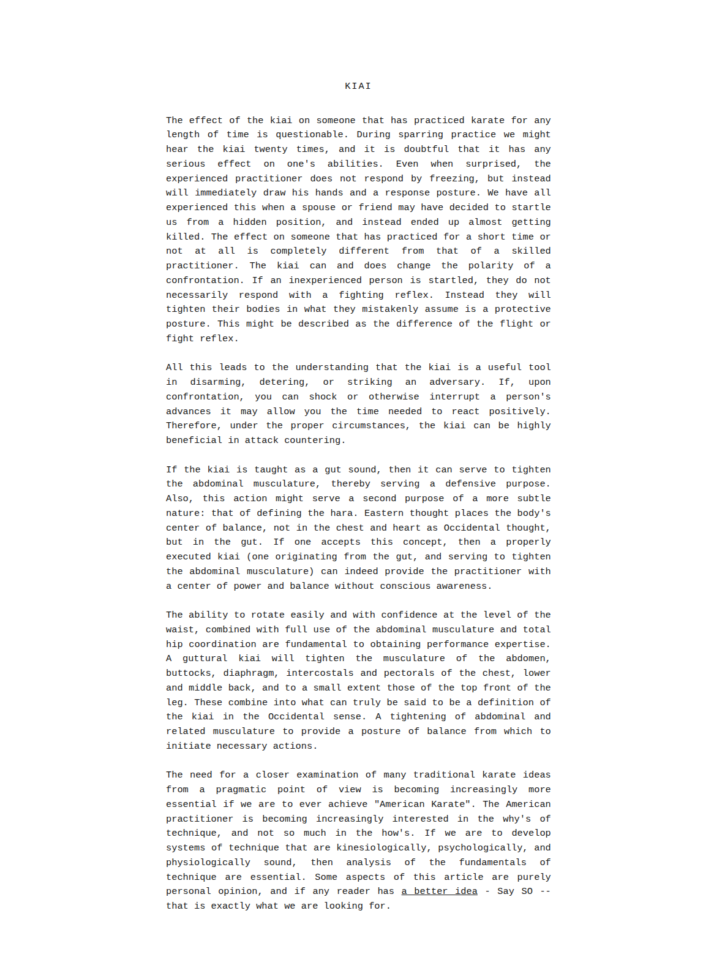KIAI
The effect of the kiai on someone that has practiced karate for any length of time is questionable. During sparring practice we might hear the kiai twenty times, and it is doubtful that it has any serious effect on one's abilities. Even when surprised, the experienced practitioner does not respond by freezing, but instead will immediately draw his hands and a response posture. We have all experienced this when a spouse or friend may have decided to startle us from a hidden position, and instead ended up almost getting killed. The effect on someone that has practiced for a short time or not at all is completely different from that of a skilled practitioner. The kiai can and does change the polarity of a confrontation. If an inexperienced person is startled, they do not necessarily respond with a fighting reflex. Instead they will tighten their bodies in what they mistakenly assume is a protective posture. This might be described as the difference of the flight or fight reflex.
All this leads to the understanding that the kiai is a useful tool in disarming, detering, or striking an adversary. If, upon confrontation, you can shock or otherwise interrupt a person's advances it may allow you the time needed to react positively. Therefore, under the proper circumstances, the kiai can be highly beneficial in attack countering.
If the kiai is taught as a gut sound, then it can serve to tighten the abdominal musculature, thereby serving a defensive purpose. Also, this action might serve a second purpose of a more subtle nature: that of defining the hara. Eastern thought places the body's center of balance, not in the chest and heart as Occidental thought, but in the gut. If one accepts this concept, then a properly executed kiai (one originating from the gut, and serving to tighten the abdominal musculature) can indeed provide the practitioner with a center of power and balance without conscious awareness.
The ability to rotate easily and with confidence at the level of the waist, combined with full use of the abdominal musculature and total hip coordination are fundamental to obtaining performance expertise. A guttural kiai will tighten the musculature of the abdomen, buttocks, diaphragm, intercostals and pectorals of the chest, lower and middle back, and to a small extent those of the top front of the leg. These combine into what can truly be said to be a definition of the kiai in the Occidental sense. A tightening of abdominal and related musculature to provide a posture of balance from which to initiate necessary actions.
The need for a closer examination of many traditional karate ideas from a pragmatic point of view is becoming increasingly more essential if we are to ever achieve "American Karate". The American practitioner is becoming increasingly interested in the why's of technique, and not so much in the how's. If we are to develop systems of technique that are kinesiologically, psychologically, and physiologically sound, then analysis of the fundamentals of technique are essential. Some aspects of this article are purely personal opinion, and if any reader has a better idea - Say SO -- that is exactly what we are looking for.